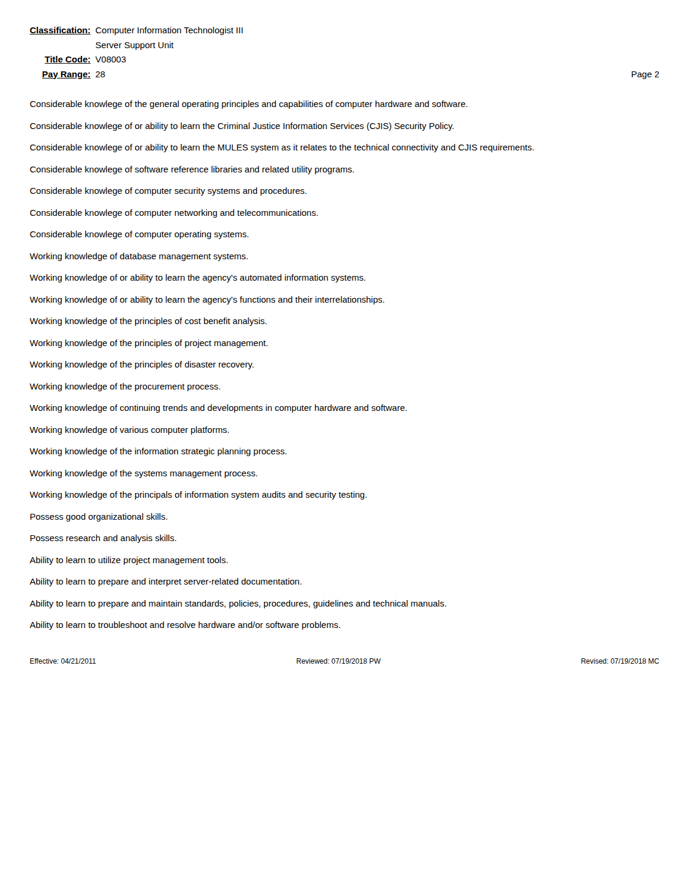Classification:
Computer Information Technologist III
Server Support Unit
Title Code:
V08003
Pay Range:
28
Page 2
Considerable knowlege of the general operating principles and capabilities of computer hardware and software.
Considerable knowlege of or ability to learn the Criminal Justice Information Services (CJIS) Security Policy.
Considerable knowlege of or ability to learn the MULES system as it relates to the technical connectivity and CJIS requirements.
Considerable knowlege of software reference libraries and related utility programs.
Considerable knowlege of computer security systems and procedures.
Considerable knowlege of computer networking and telecommunications.
Considerable knowlege of computer operating systems.
Working knowledge of database management systems.
Working knowledge of or ability to learn the agency's automated information systems.
Working knowledge of or ability to learn the agency's functions and their interrelationships.
Working knowledge of the principles of cost benefit analysis.
Working knowledge of the principles of project management.
Working knowledge of the principles of disaster recovery.
Working knowledge of the procurement process.
Working knowledge of continuing trends and developments in computer hardware and software.
Working knowledge of various computer platforms.
Working knowledge of the information strategic planning process.
Working knowledge of the systems management process.
Working knowledge of the principals of information system audits and security testing.
Possess good organizational skills.
Possess research and analysis skills.
Ability to learn to utilize project management tools.
Ability to learn to prepare and interpret server-related documentation.
Ability to learn to prepare and maintain standards, policies, procedures, guidelines and technical manuals.
Ability to learn to troubleshoot and resolve hardware and/or software problems.
Effective: 04/21/2011 Reviewed: 07/19/2018 PW Revised: 07/19/2018 MC